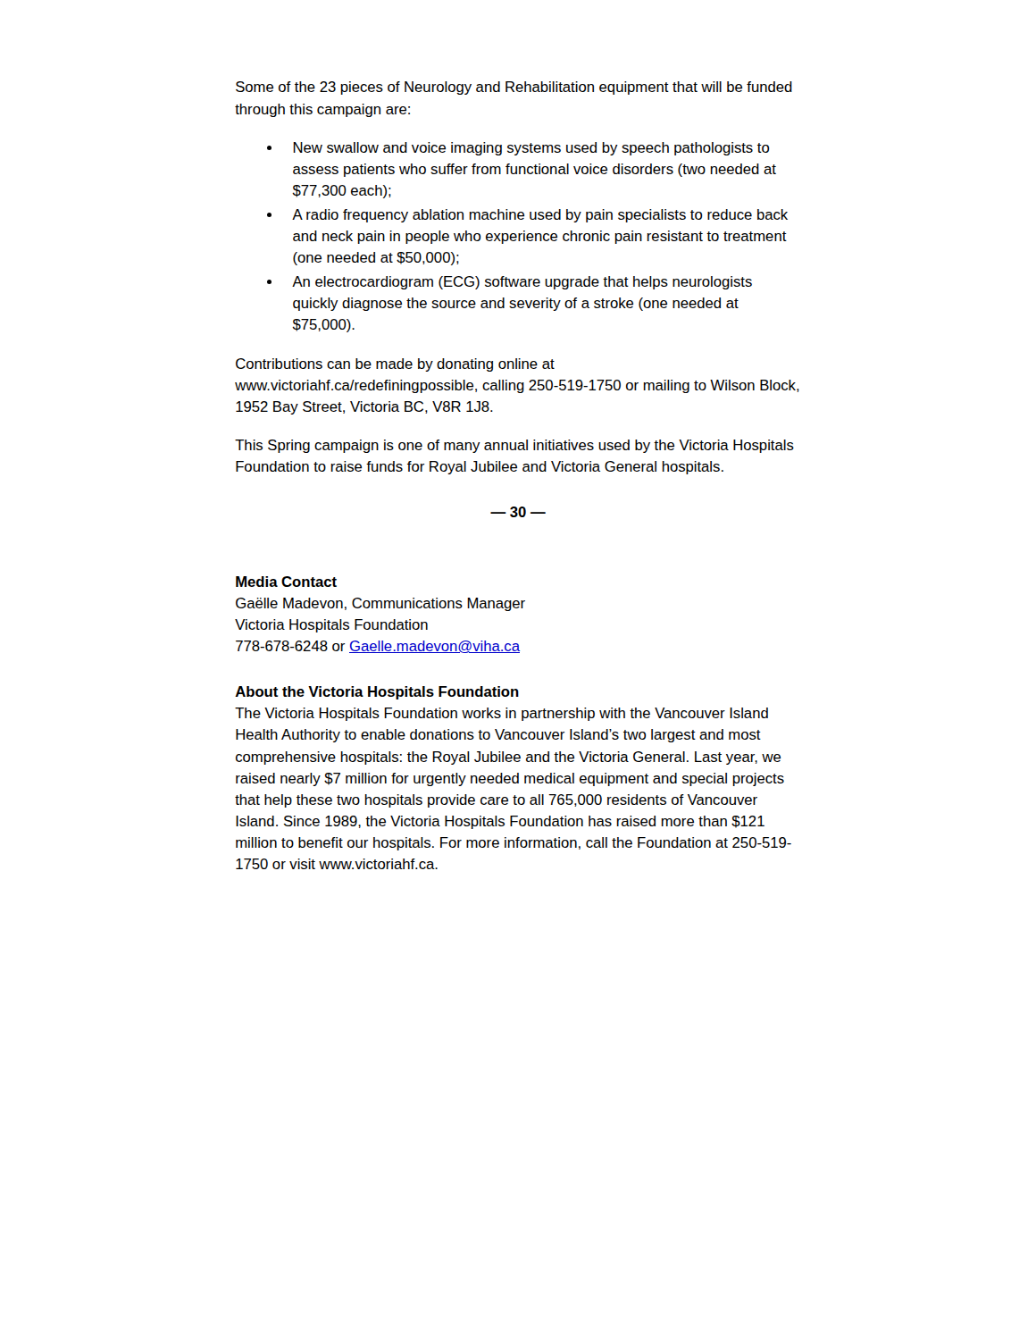Some of the 23 pieces of Neurology and Rehabilitation equipment that will be funded through this campaign are:
New swallow and voice imaging systems used by speech pathologists to assess patients who suffer from functional voice disorders (two needed at $77,300 each);
A radio frequency ablation machine used by pain specialists to reduce back and neck pain in people who experience chronic pain resistant to treatment (one needed at $50,000);
An electrocardiogram (ECG) software upgrade that helps neurologists quickly diagnose the source and severity of a stroke (one needed at $75,000).
Contributions can be made by donating online at www.victoriahf.ca/redefiningpossible, calling 250-519-1750 or mailing to Wilson Block, 1952 Bay Street, Victoria BC, V8R 1J8.
This Spring campaign is one of many annual initiatives used by the Victoria Hospitals Foundation to raise funds for Royal Jubilee and Victoria General hospitals.
— 30 —
Media Contact
Gaëlle Madevon, Communications Manager
Victoria Hospitals Foundation
778-678-6248 or Gaelle.madevon@viha.ca
About the Victoria Hospitals Foundation
The Victoria Hospitals Foundation works in partnership with the Vancouver Island Health Authority to enable donations to Vancouver Island’s two largest and most comprehensive hospitals: the Royal Jubilee and the Victoria General. Last year, we raised nearly $7 million for urgently needed medical equipment and special projects that help these two hospitals provide care to all 765,000 residents of Vancouver Island. Since 1989, the Victoria Hospitals Foundation has raised more than $121 million to benefit our hospitals. For more information, call the Foundation at 250-519-1750 or visit www.victoriahf.ca.